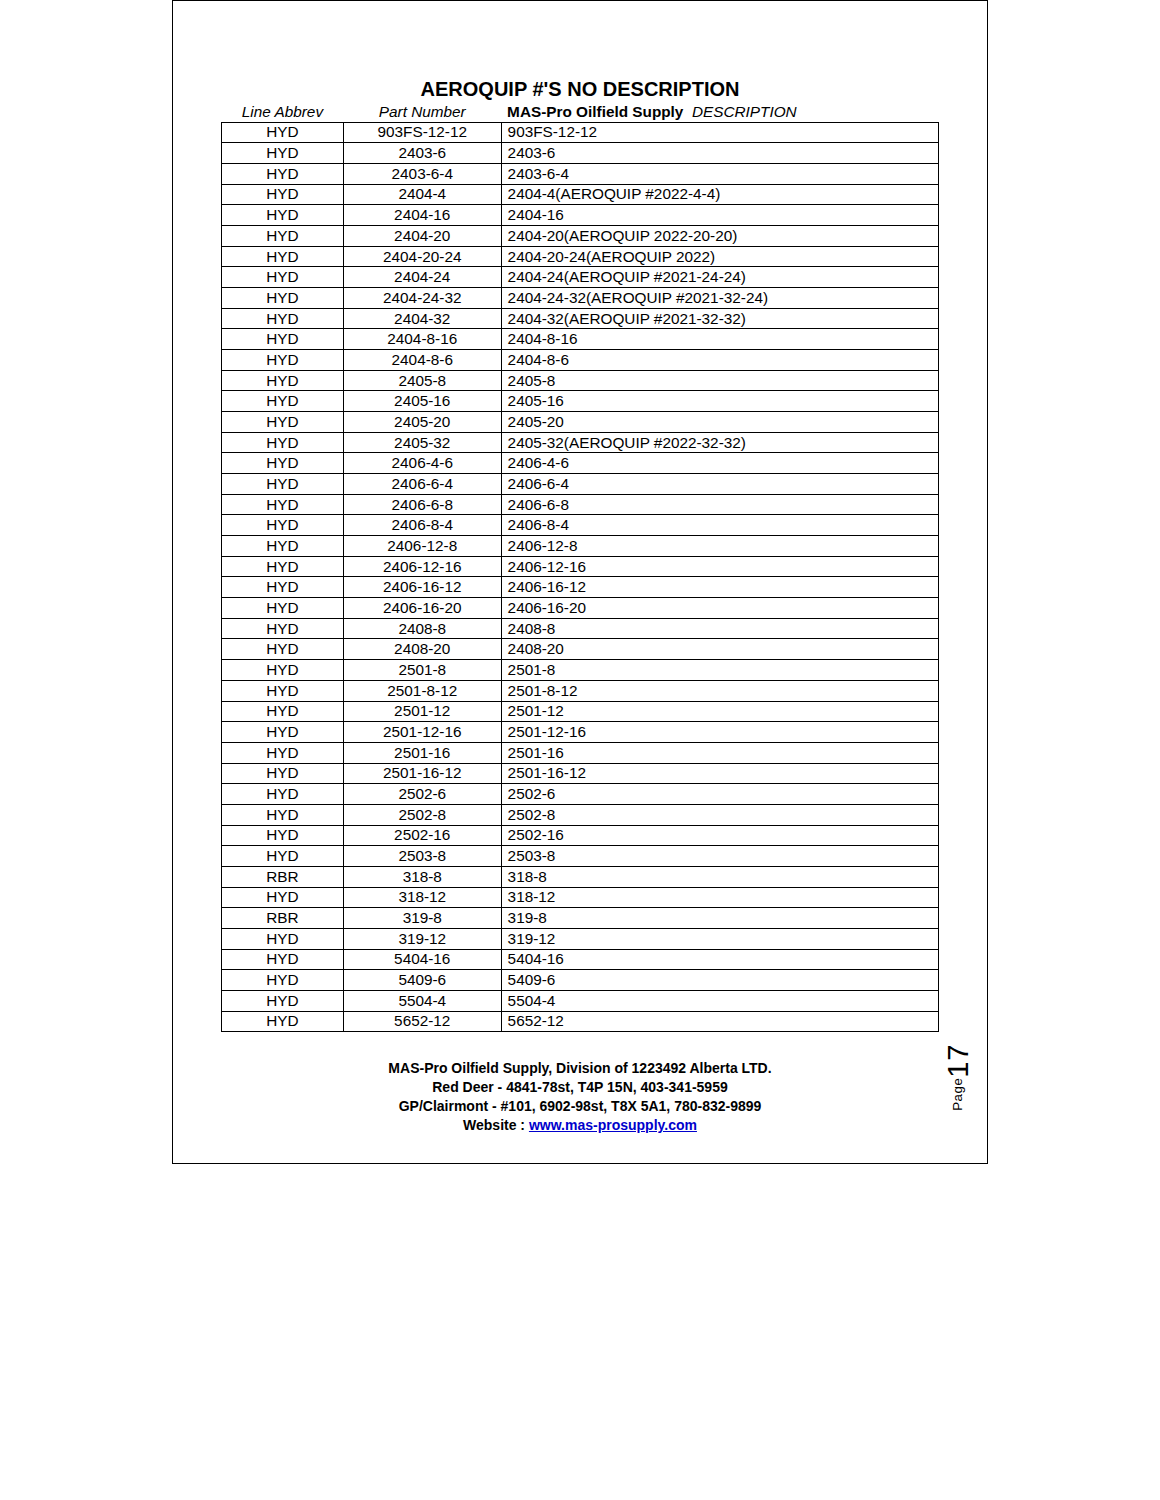AEROQUIP #'S NO DESCRIPTION
| Line Abbrev | Part Number | MAS-Pro Oilfield Supply DESCRIPTION |
| --- | --- | --- |
| HYD | 903FS-12-12 | 903FS-12-12 |
| HYD | 2403-6 | 2403-6 |
| HYD | 2403-6-4 | 2403-6-4 |
| HYD | 2404-4 | 2404-4(AEROQUIP #2022-4-4) |
| HYD | 2404-16 | 2404-16 |
| HYD | 2404-20 | 2404-20(AEROQUIP 2022-20-20) |
| HYD | 2404-20-24 | 2404-20-24(AEROQUIP 2022) |
| HYD | 2404-24 | 2404-24(AEROQUIP #2021-24-24) |
| HYD | 2404-24-32 | 2404-24-32(AEROQUIP #2021-32-24) |
| HYD | 2404-32 | 2404-32(AEROQUIP #2021-32-32) |
| HYD | 2404-8-16 | 2404-8-16 |
| HYD | 2404-8-6 | 2404-8-6 |
| HYD | 2405-8 | 2405-8 |
| HYD | 2405-16 | 2405-16 |
| HYD | 2405-20 | 2405-20 |
| HYD | 2405-32 | 2405-32(AEROQUIP #2022-32-32) |
| HYD | 2406-4-6 | 2406-4-6 |
| HYD | 2406-6-4 | 2406-6-4 |
| HYD | 2406-6-8 | 2406-6-8 |
| HYD | 2406-8-4 | 2406-8-4 |
| HYD | 2406-12-8 | 2406-12-8 |
| HYD | 2406-12-16 | 2406-12-16 |
| HYD | 2406-16-12 | 2406-16-12 |
| HYD | 2406-16-20 | 2406-16-20 |
| HYD | 2408-8 | 2408-8 |
| HYD | 2408-20 | 2408-20 |
| HYD | 2501-8 | 2501-8 |
| HYD | 2501-8-12 | 2501-8-12 |
| HYD | 2501-12 | 2501-12 |
| HYD | 2501-12-16 | 2501-12-16 |
| HYD | 2501-16 | 2501-16 |
| HYD | 2501-16-12 | 2501-16-12 |
| HYD | 2502-6 | 2502-6 |
| HYD | 2502-8 | 2502-8 |
| HYD | 2502-16 | 2502-16 |
| HYD | 2503-8 | 2503-8 |
| RBR | 318-8 | 318-8 |
| HYD | 318-12 | 318-12 |
| RBR | 319-8 | 319-8 |
| HYD | 319-12 | 319-12 |
| HYD | 5404-16 | 5404-16 |
| HYD | 5409-6 | 5409-6 |
| HYD | 5504-4 | 5504-4 |
| HYD | 5652-12 | 5652-12 |
MAS-Pro Oilfield Supply, Division of 1223492 Alberta LTD.
Red Deer - 4841-78st, T4P 15N, 403-341-5959
GP/Clairmont - #101, 6902-98st, T8X 5A1, 780-832-9899
Website : www.mas-prosupply.com
Page17